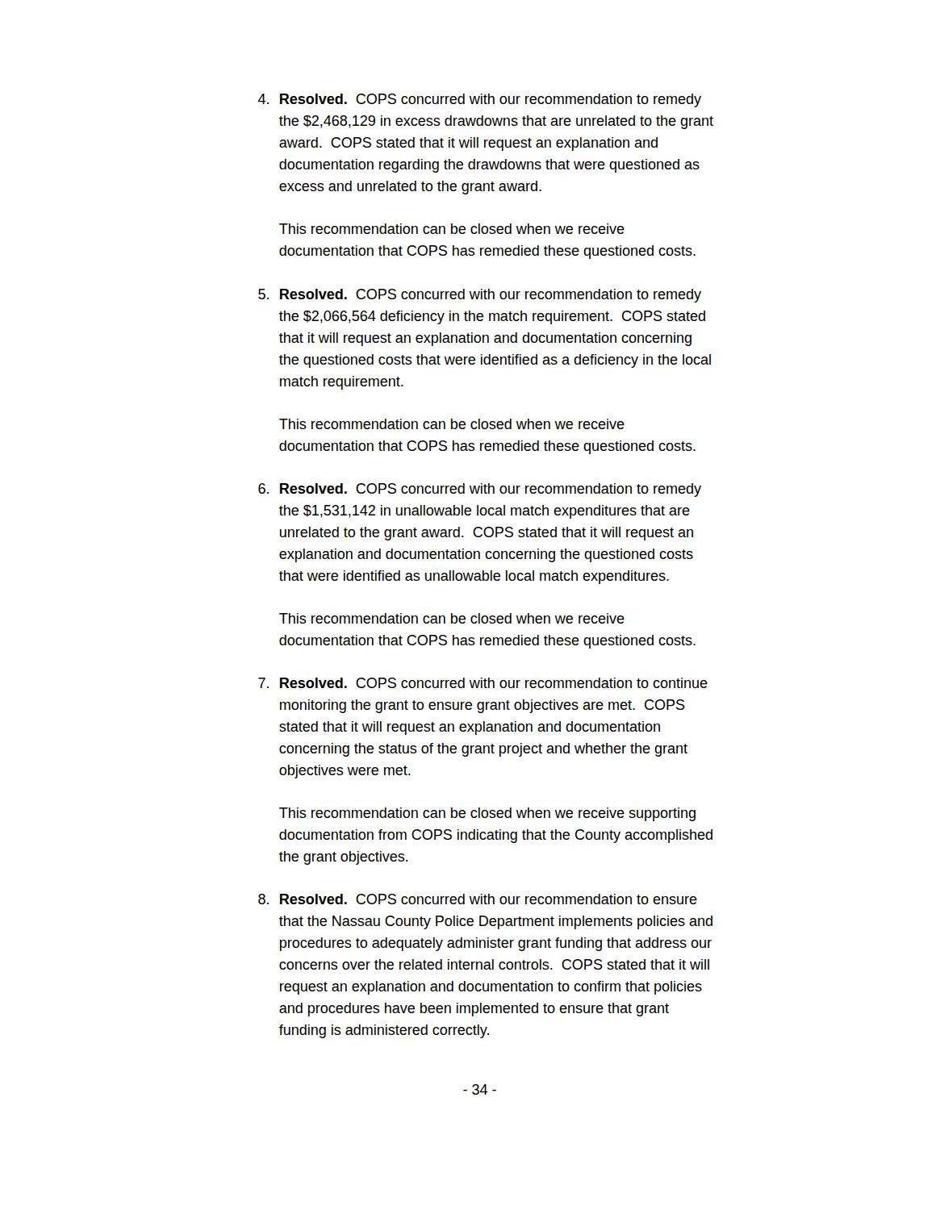Resolved. COPS concurred with our recommendation to remedy the $2,468,129 in excess drawdowns that are unrelated to the grant award. COPS stated that it will request an explanation and documentation regarding the drawdowns that were questioned as excess and unrelated to the grant award.
This recommendation can be closed when we receive documentation that COPS has remedied these questioned costs.
Resolved. COPS concurred with our recommendation to remedy the $2,066,564 deficiency in the match requirement. COPS stated that it will request an explanation and documentation concerning the questioned costs that were identified as a deficiency in the local match requirement.
This recommendation can be closed when we receive documentation that COPS has remedied these questioned costs.
Resolved. COPS concurred with our recommendation to remedy the $1,531,142 in unallowable local match expenditures that are unrelated to the grant award. COPS stated that it will request an explanation and documentation concerning the questioned costs that were identified as unallowable local match expenditures.
This recommendation can be closed when we receive documentation that COPS has remedied these questioned costs.
Resolved. COPS concurred with our recommendation to continue monitoring the grant to ensure grant objectives are met. COPS stated that it will request an explanation and documentation concerning the status of the grant project and whether the grant objectives were met.
This recommendation can be closed when we receive supporting documentation from COPS indicating that the County accomplished the grant objectives.
Resolved. COPS concurred with our recommendation to ensure that the Nassau County Police Department implements policies and procedures to adequately administer grant funding that address our concerns over the related internal controls. COPS stated that it will request an explanation and documentation to confirm that policies and procedures have been implemented to ensure that grant funding is administered correctly.
- 34 -